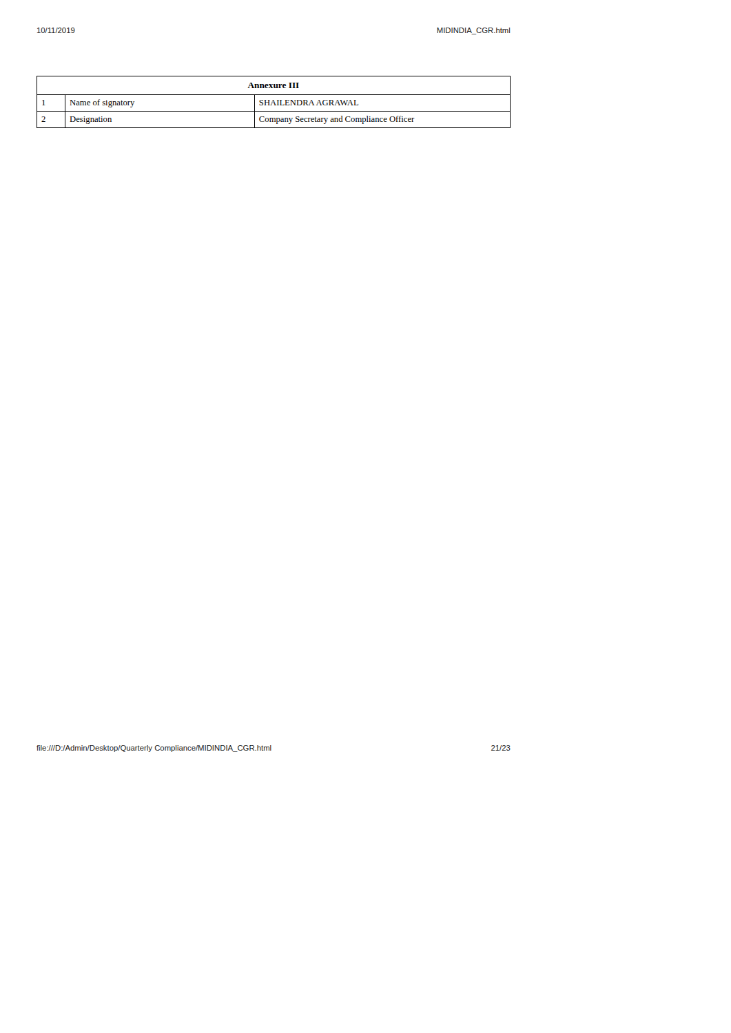10/11/2019 MIDINDIA_CGR.html
| Annexure III |
| --- |
| 1 | Name of signatory | SHAILENDRA AGRAWAL |
| 2 | Designation | Company Secretary and Compliance Officer |
file:///D:/Admin/Desktop/Quarterly Compliance/MIDINDIA_CGR.html 21/23